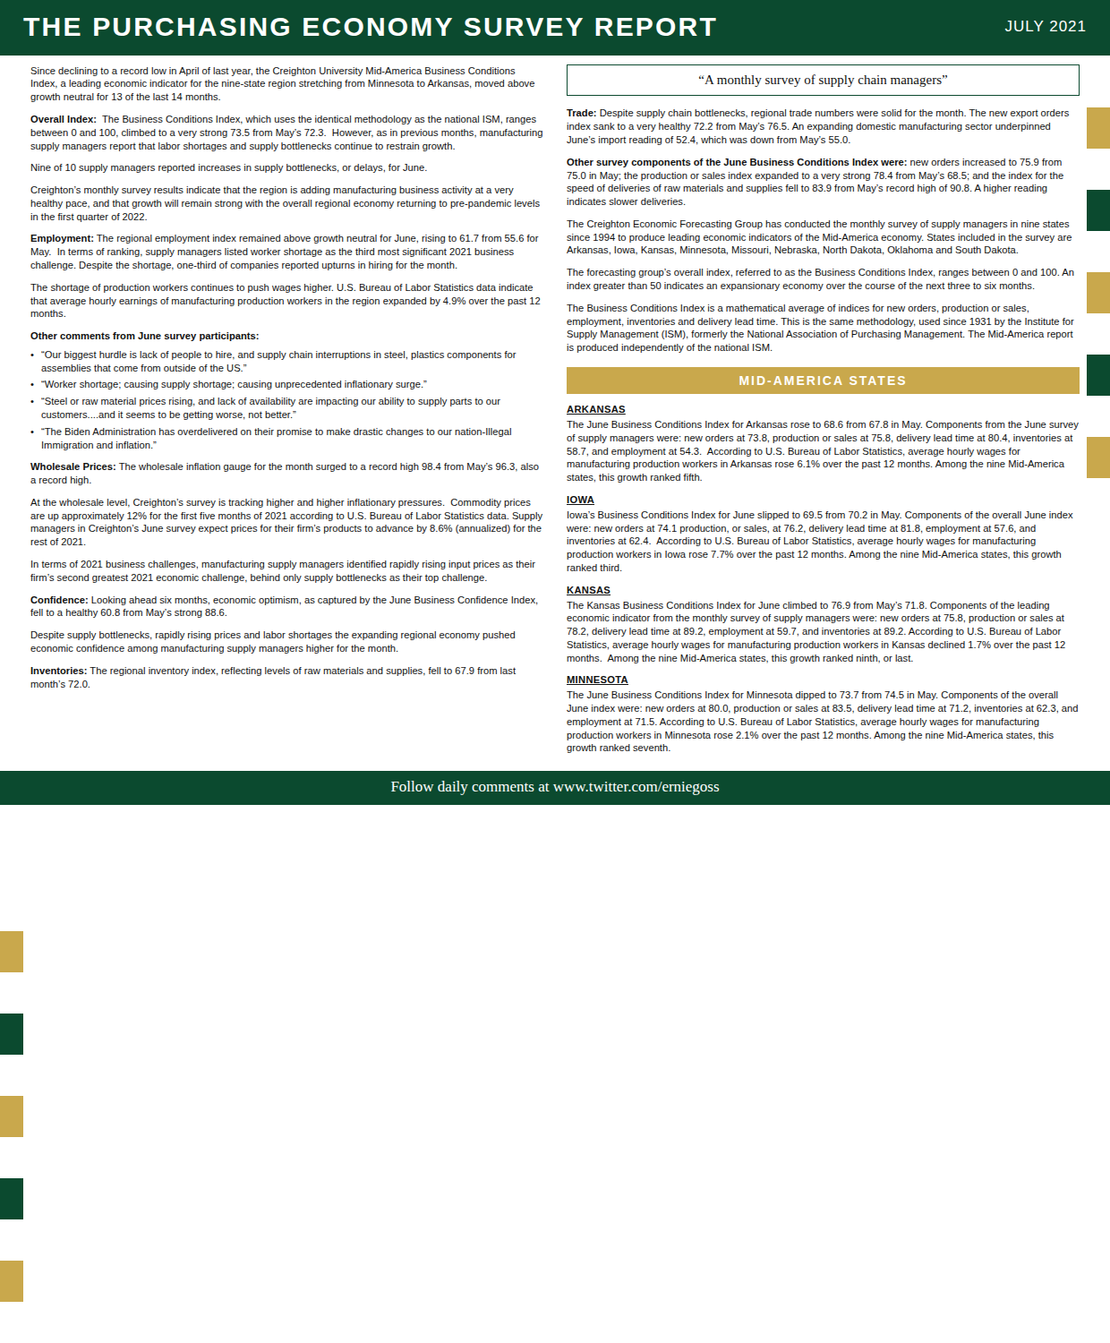The Purchasing Economy Survey Report
JULY 2021
Since declining to a record low in April of last year, the Creighton University Mid-America Business Conditions Index, a leading economic indicator for the nine-state region stretching from Minnesota to Arkansas, moved above growth neutral for 13 of the last 14 months.
Overall Index: The Business Conditions Index, which uses the identical methodology as the national ISM, ranges between 0 and 100, climbed to a very strong 73.5 from May’s 72.3. However, as in previous months, manufacturing supply managers report that labor shortages and supply bottlenecks continue to restrain growth.
Nine of 10 supply managers reported increases in supply bottlenecks, or delays, for June.
Creighton’s monthly survey results indicate that the region is adding manufacturing business activity at a very healthy pace, and that growth will remain strong with the overall regional economy returning to pre-pandemic levels in the first quarter of 2022.
Employment: The regional employment index remained above growth neutral for June, rising to 61.7 from 55.6 for May. In terms of ranking, supply managers listed worker shortage as the third most significant 2021 business challenge. Despite the shortage, one-third of companies reported upturns in hiring for the month.
The shortage of production workers continues to push wages higher. U.S. Bureau of Labor Statistics data indicate that average hourly earnings of manufacturing production workers in the region expanded by 4.9% over the past 12 months.
Other comments from June survey participants:
“Our biggest hurdle is lack of people to hire, and supply chain interruptions in steel, plastics components for assemblies that come from outside of the US.”
“Worker shortage; causing supply shortage; causing unprecedented inflationary surge.”
“Steel or raw material prices rising, and lack of availability are impacting our ability to supply parts to our customers....and it seems to be getting worse, not better.”
“The Biden Administration has overdelivered on their promise to make drastic changes to our nation-Illegal Immigration and inflation.”
Wholesale Prices: The wholesale inflation gauge for the month surged to a record high 98.4 from May’s 96.3, also a record high.
At the wholesale level, Creighton’s survey is tracking higher and higher inflationary pressures. Commodity prices are up approximately 12% for the first five months of 2021 according to U.S. Bureau of Labor Statistics data. Supply managers in Creighton’s June survey expect prices for their firm’s products to advance by 8.6% (annualized) for the rest of 2021.
In terms of 2021 business challenges, manufacturing supply managers identified rapidly rising input prices as their firm’s second greatest 2021 economic challenge, behind only supply bottlenecks as their top challenge.
Confidence: Looking ahead six months, economic optimism, as captured by the June Business Confidence Index, fell to a healthy 60.8 from May’s strong 88.6.
Despite supply bottlenecks, rapidly rising prices and labor shortages the expanding regional economy pushed economic confidence among manufacturing supply managers higher for the month.
Inventories: The regional inventory index, reflecting levels of raw materials and supplies, fell to 67.9 from last month’s 72.0.
“A monthly survey of supply chain managers”
Trade: Despite supply chain bottlenecks, regional trade numbers were solid for the month. The new export orders index sank to a very healthy 72.2 from May’s 76.5. An expanding domestic manufacturing sector underpinned June’s import reading of 52.4, which was down from May’s 55.0.
Other survey components of the June Business Conditions Index were: new orders increased to 75.9 from 75.0 in May; the production or sales index expanded to a very strong 78.4 from May’s 68.5; and the index for the speed of deliveries of raw materials and supplies fell to 83.9 from May’s record high of 90.8. A higher reading indicates slower deliveries.
The Creighton Economic Forecasting Group has conducted the monthly survey of supply managers in nine states since 1994 to produce leading economic indicators of the Mid-America economy. States included in the survey are Arkansas, Iowa, Kansas, Minnesota, Missouri, Nebraska, North Dakota, Oklahoma and South Dakota.
The forecasting group’s overall index, referred to as the Business Conditions Index, ranges between 0 and 100. An index greater than 50 indicates an expansionary economy over the course of the next three to six months.
The Business Conditions Index is a mathematical average of indices for new orders, production or sales, employment, inventories and delivery lead time. This is the same methodology, used since 1931 by the Institute for Supply Management (ISM), formerly the National Association of Purchasing Management. The Mid-America report is produced independently of the national ISM.
MID-AMERICA STATES
ARKANSAS
The June Business Conditions Index for Arkansas rose to 68.6 from 67.8 in May. Components from the June survey of supply managers were: new orders at 73.8, production or sales at 75.8, delivery lead time at 80.4, inventories at 58.7, and employment at 54.3. According to U.S. Bureau of Labor Statistics, average hourly wages for manufacturing production workers in Arkansas rose 6.1% over the past 12 months. Among the nine Mid-America states, this growth ranked fifth.
IOWA
Iowa’s Business Conditions Index for June slipped to 69.5 from 70.2 in May. Components of the overall June index were: new orders at 74.1 production, or sales, at 76.2, delivery lead time at 81.8, employment at 57.6, and inventories at 62.4. According to U.S. Bureau of Labor Statistics, average hourly wages for manufacturing production workers in Iowa rose 7.7% over the past 12 months. Among the nine Mid-America states, this growth ranked third.
KANSAS
The Kansas Business Conditions Index for June climbed to 76.9 from May’s 71.8. Components of the leading economic indicator from the monthly survey of supply managers were: new orders at 75.8, production or sales at 78.2, delivery lead time at 89.2, employment at 59.7, and inventories at 89.2. According to U.S. Bureau of Labor Statistics, average hourly wages for manufacturing production workers in Kansas declined 1.7% over the past 12 months. Among the nine Mid-America states, this growth ranked ninth, or last.
MINNESOTA
The June Business Conditions Index for Minnesota dipped to 73.7 from 74.5 in May. Components of the overall June index were: new orders at 80.0, production or sales at 83.5, delivery lead time at 71.2, inventories at 62.3, and employment at 71.5. According to U.S. Bureau of Labor Statistics, average hourly wages for manufacturing production workers in Minnesota rose 2.1% over the past 12 months. Among the nine Mid-America states, this growth ranked seventh.
Follow daily comments at www.twitter.com/erniegoss